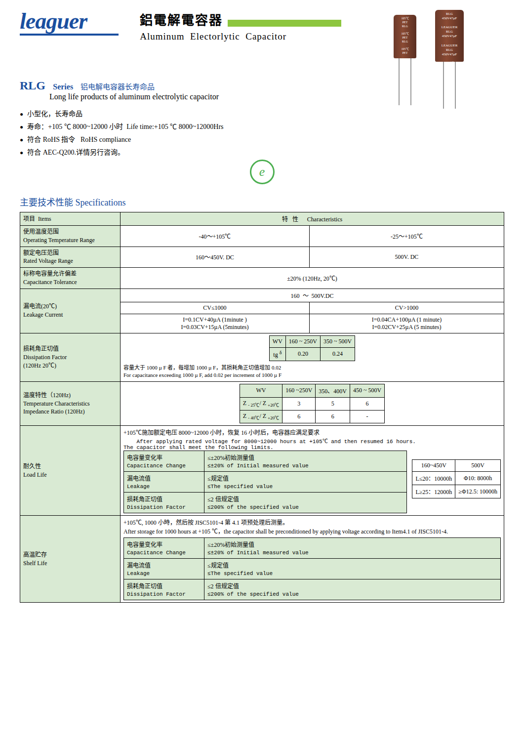leaguer
鋁電解電容器
Aluminum Electorlytic Capacitor
105℃
PET
RLG
105℃
PET
RLG
105℃
PET
RLG
450V47µF
LEAGUER
RLG
450V47µF
LEAGUER
RLG
450V47µF
105℃
PET
RLG Series 铝电解电容器长寿命品
Long life products of aluminum electrolytic capacitor
小型化，长寿命品
寿命：+105 ℃ 8000~12000 小时 Life time:+105 ℃ 8000~12000Hrs
符合 RoHS 指令 RoHS compliance
符合 AEC-Q200.详情另行咨询。
主要技术性能 Specifications
| 项目 Items | 特 性 Characteristics |
| 使用温度范围 Operating Temperature Range | -40～+105℃ | -25～+105℃ |
| 额定电压范围 Rated Voltage Range | 160～450V. DC | 500V. DC |
| 标称电容量允许偏差 Capacitance Tolerance | ±20% (120Hz, 20℃) |
| 漏电流(20℃) Leakage Current | 160 ～ 500V.DC |
| CV≤1000 | CV>1000 |
| I=0.1CV+40µA (1minute ) I=0.03CV+15µA (5minutes) | I=0.04CA+100µA (1 minute) I=0.02CV+25µA (5 minutes) |
| 损耗角正切值 Dissipation Factor (120Hz 20℃) | / WV / 160 ~ 250V / 350 ~ 500V / / tg δ / 0.20 / 0.24 / 容量大于 1000 µ F 者，每增加 1000 µ F，其损耗角正切值增加 0.02 For capacitance exceeding 1000 µ F, add 0.02 per increment of 1000 µ F |
| 温度特性（120Hz) Temperature Characteristics Impedance Ratio (120Hz) | / WV / 160 ~250V / 350、400V / 450 ~ 500V / / Z - 25℃ / Z +20℃ / 3 / 5 / 6 / / Z - 40℃ / Z +20℃ / 6 / 6 / - / |
| 耐久性 Load Life | +105℃施加额定电压 8000~12000 小时，恢复 16 小时后，电容器应满足要求 After applying rated voltage for 8000~12000 hours at +105℃ and then resumed 16 hours. The capacitor shall meet the following limits. / 电容量变化率 Capacitance Change / ≤±20%初始测量值 ≤±20% of Initial measured value / / 漏电流值 Leakage / ≤规定值 ≤The specified value / / 损耗角正切值 Dissipation Factor / ≤2 倍规定值 ≤200% of the specified value / / 160~450V / 500V / / L≤20：10000h / Φ10: 8000h / / L≥25：12000h / ≥Φ12.5: 10000h / |
| 高温贮存 Shelf Life | +105℃, 1000 小時，然后按 JISC5101-4 第 4.1 项预处理后测量。 After storage for 1000 hours at +105 ℃，the capacitor shall be preconditioned by applying voltage according to Item4.1 of JISC5101-4. / 电容量变化率 Capacitance Change / ≤±20%初始测量值 ≤±20% of Initial measured value / / 漏电流值 Leakage / ≤规定值 ≤The specified value / / 损耗角正切值 Dissipation Factor / ≤2 倍规定值 ≤200% of the specified value / |